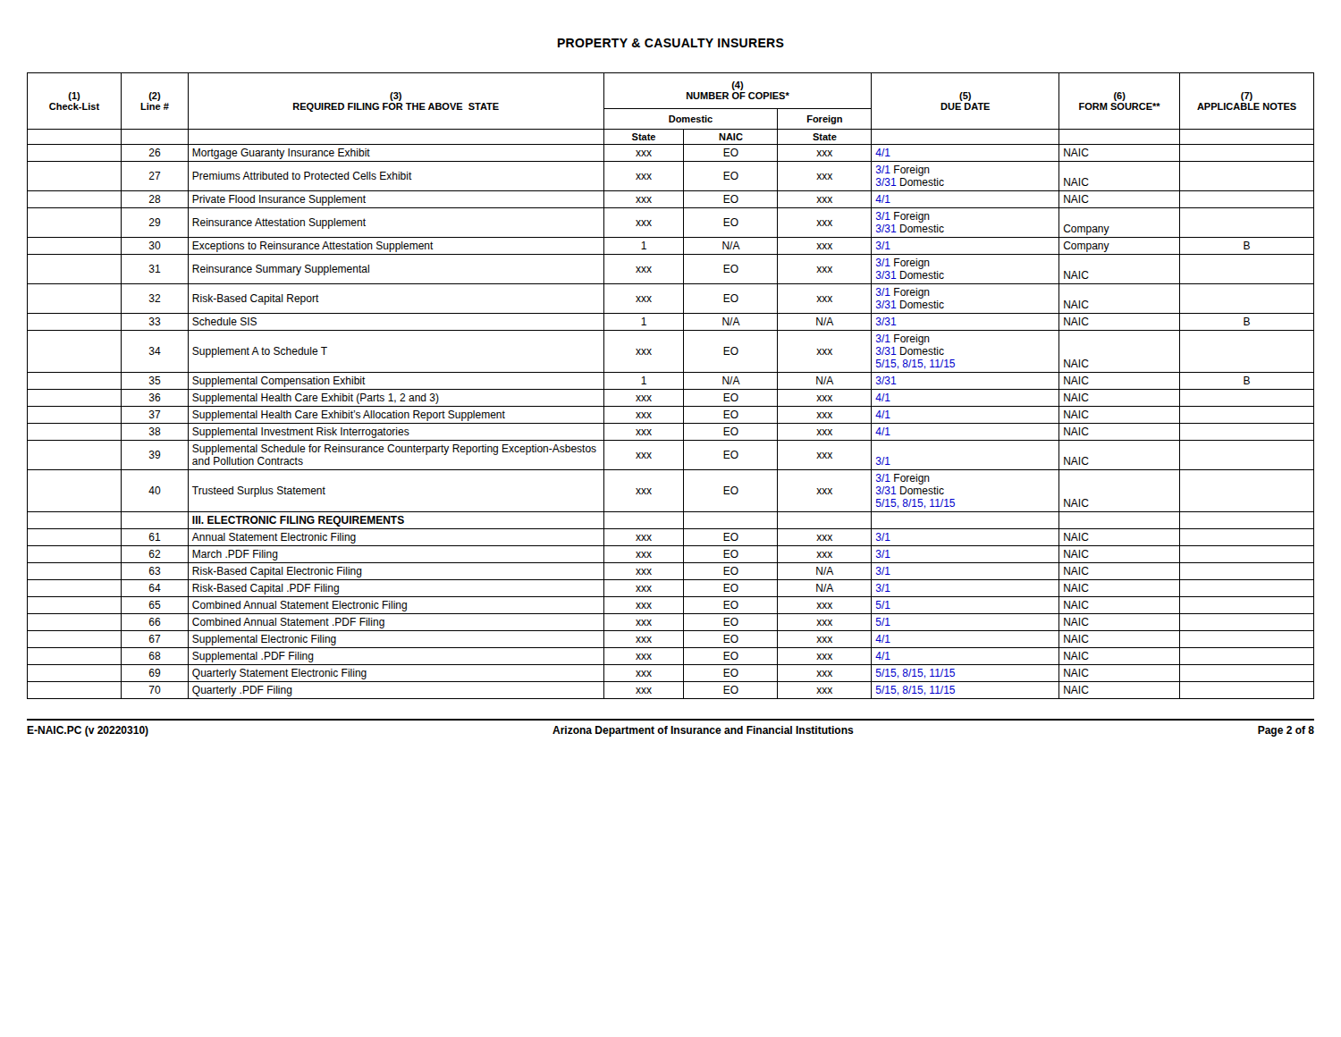PROPERTY & CASUALTY INSURERS
| (1) Check-List | (2) Line # | (3) REQUIRED FILING FOR THE ABOVE STATE | (4) NUMBER OF COPIES* | (5) DUE DATE | (6) FORM SOURCE** | (7) APPLICABLE NOTES |
| --- | --- | --- | --- | --- | --- | --- |
| Domestic | Foreign |
| | | | State | NAIC | State | | | |
| | 26 | Mortgage Guaranty Insurance Exhibit | xxx | EO | xxx | 4/1 | NAIC | |
| | 27 | Premiums Attributed to Protected Cells Exhibit | xxx | EO | xxx | 3/1 Foreign 3/31 Domestic | NAIC | |
| | 28 | Private Flood Insurance Supplement | xxx | EO | xxx | 4/1 | NAIC | |
| | 29 | Reinsurance Attestation Supplement | xxx | EO | xxx | 3/1 Foreign 3/31 Domestic | Company | |
| | 30 | Exceptions to Reinsurance Attestation Supplement | 1 | N/A | xxx | 3/1 | Company | B |
| | 31 | Reinsurance Summary Supplemental | xxx | EO | xxx | 3/1 Foreign 3/31 Domestic | NAIC | |
| | 32 | Risk-Based Capital Report | xxx | EO | xxx | 3/1 Foreign 3/31 Domestic | NAIC | |
| | 33 | Schedule SIS | 1 | N/A | N/A | 3/31 | NAIC | B |
| | 34 | Supplement A to Schedule T | xxx | EO | xxx | 3/1 Foreign 3/31 Domestic 5/15, 8/15, 11/15 | NAIC | |
| | 35 | Supplemental Compensation Exhibit | 1 | N/A | N/A | 3/31 | NAIC | B |
| | 36 | Supplemental Health Care Exhibit (Parts 1, 2 and 3) | xxx | EO | xxx | 4/1 | NAIC | |
| | 37 | Supplemental Health Care Exhibit’s Allocation Report Supplement | xxx | EO | xxx | 4/1 | NAIC | |
| | 38 | Supplemental Investment Risk Interrogatories | xxx | EO | xxx | 4/1 | NAIC | |
| | 39 | Supplemental Schedule for Reinsurance Counterparty Reporting Exception-Asbestos and Pollution Contracts | xxx | EO | xxx | 3/1 | NAIC | |
| | 40 | Trusteed Surplus Statement | xxx | EO | xxx | 3/1 Foreign 3/31 Domestic 5/15, 8/15, 11/15 | NAIC | |
| | | III. ELECTRONIC FILING REQUIREMENTS | | | | | | |
| | 61 | Annual Statement Electronic Filing | xxx | EO | xxx | 3/1 | NAIC | |
| | 62 | March .PDF Filing | xxx | EO | xxx | 3/1 | NAIC | |
| | 63 | Risk-Based Capital Electronic Filing | xxx | EO | N/A | 3/1 | NAIC | |
| | 64 | Risk-Based Capital .PDF Filing | xxx | EO | N/A | 3/1 | NAIC | |
| | 65 | Combined Annual Statement Electronic Filing | xxx | EO | xxx | 5/1 | NAIC | |
| | 66 | Combined Annual Statement .PDF Filing | xxx | EO | xxx | 5/1 | NAIC | |
| | 67 | Supplemental Electronic Filing | xxx | EO | xxx | 4/1 | NAIC | |
| | 68 | Supplemental .PDF Filing | xxx | EO | xxx | 4/1 | NAIC | |
| | 69 | Quarterly Statement Electronic Filing | xxx | EO | xxx | 5/15, 8/15, 11/15 | NAIC | |
| | 70 | Quarterly .PDF Filing | xxx | EO | xxx | 5/15, 8/15, 11/15 | NAIC | |
E-NAIC.PC (v 20220310)
Arizona Department of Insurance and Financial Institutions
Page 2 of 8